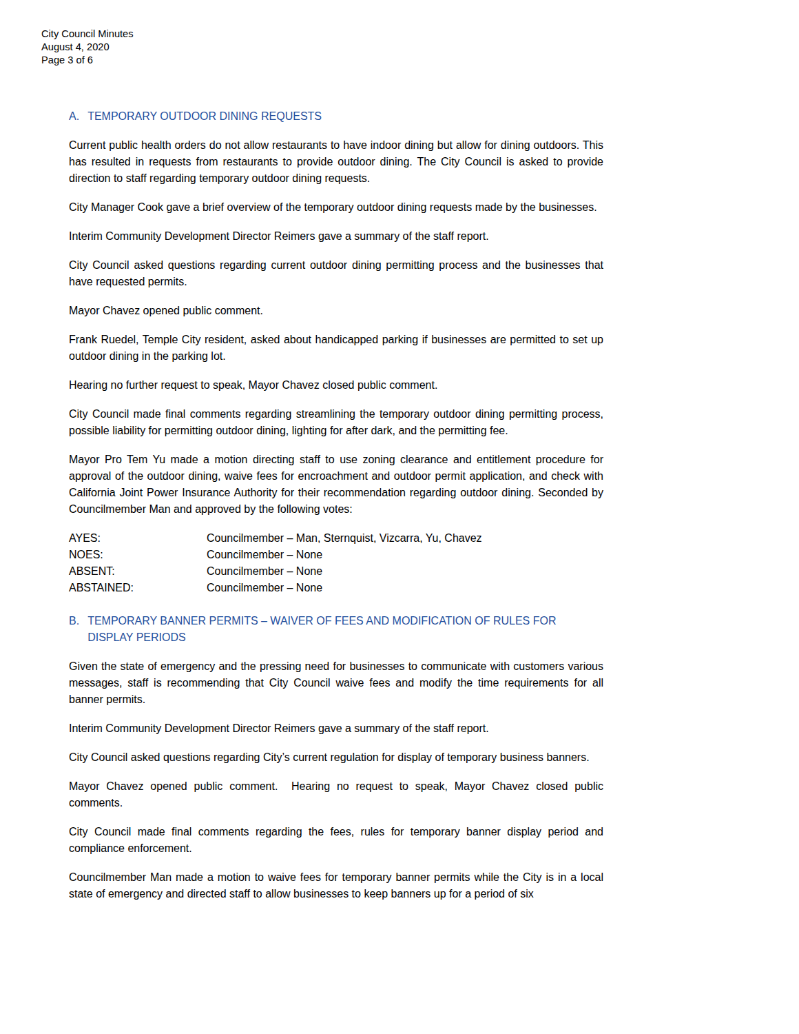City Council Minutes
August 4, 2020
Page 3 of 6
A. Temporary Outdoor Dining Requests
Current public health orders do not allow restaurants to have indoor dining but allow for dining outdoors. This has resulted in requests from restaurants to provide outdoor dining. The City Council is asked to provide direction to staff regarding temporary outdoor dining requests.
City Manager Cook gave a brief overview of the temporary outdoor dining requests made by the businesses.
Interim Community Development Director Reimers gave a summary of the staff report.
City Council asked questions regarding current outdoor dining permitting process and the businesses that have requested permits.
Mayor Chavez opened public comment.
Frank Ruedel, Temple City resident, asked about handicapped parking if businesses are permitted to set up outdoor dining in the parking lot.
Hearing no further request to speak, Mayor Chavez closed public comment.
City Council made final comments regarding streamlining the temporary outdoor dining permitting process, possible liability for permitting outdoor dining, lighting for after dark, and the permitting fee.
Mayor Pro Tem Yu made a motion directing staff to use zoning clearance and entitlement procedure for approval of the outdoor dining, waive fees for encroachment and outdoor permit application, and check with California Joint Power Insurance Authority for their recommendation regarding outdoor dining. Seconded by Councilmember Man and approved by the following votes:
| AYES: | Councilmember – Man, Sternquist, Vizcarra, Yu, Chavez |
| NOES: | Councilmember – None |
| ABSENT: | Councilmember – None |
| ABSTAINED: | Councilmember – None |
B. Temporary Banner Permits – Waiver of Fees and Modification of Rules for Display Periods
Given the state of emergency and the pressing need for businesses to communicate with customers various messages, staff is recommending that City Council waive fees and modify the time requirements for all banner permits.
Interim Community Development Director Reimers gave a summary of the staff report.
City Council asked questions regarding City’s current regulation for display of temporary business banners.
Mayor Chavez opened public comment. Hearing no request to speak, Mayor Chavez closed public comments.
City Council made final comments regarding the fees, rules for temporary banner display period and compliance enforcement.
Councilmember Man made a motion to waive fees for temporary banner permits while the City is in a local state of emergency and directed staff to allow businesses to keep banners up for a period of six